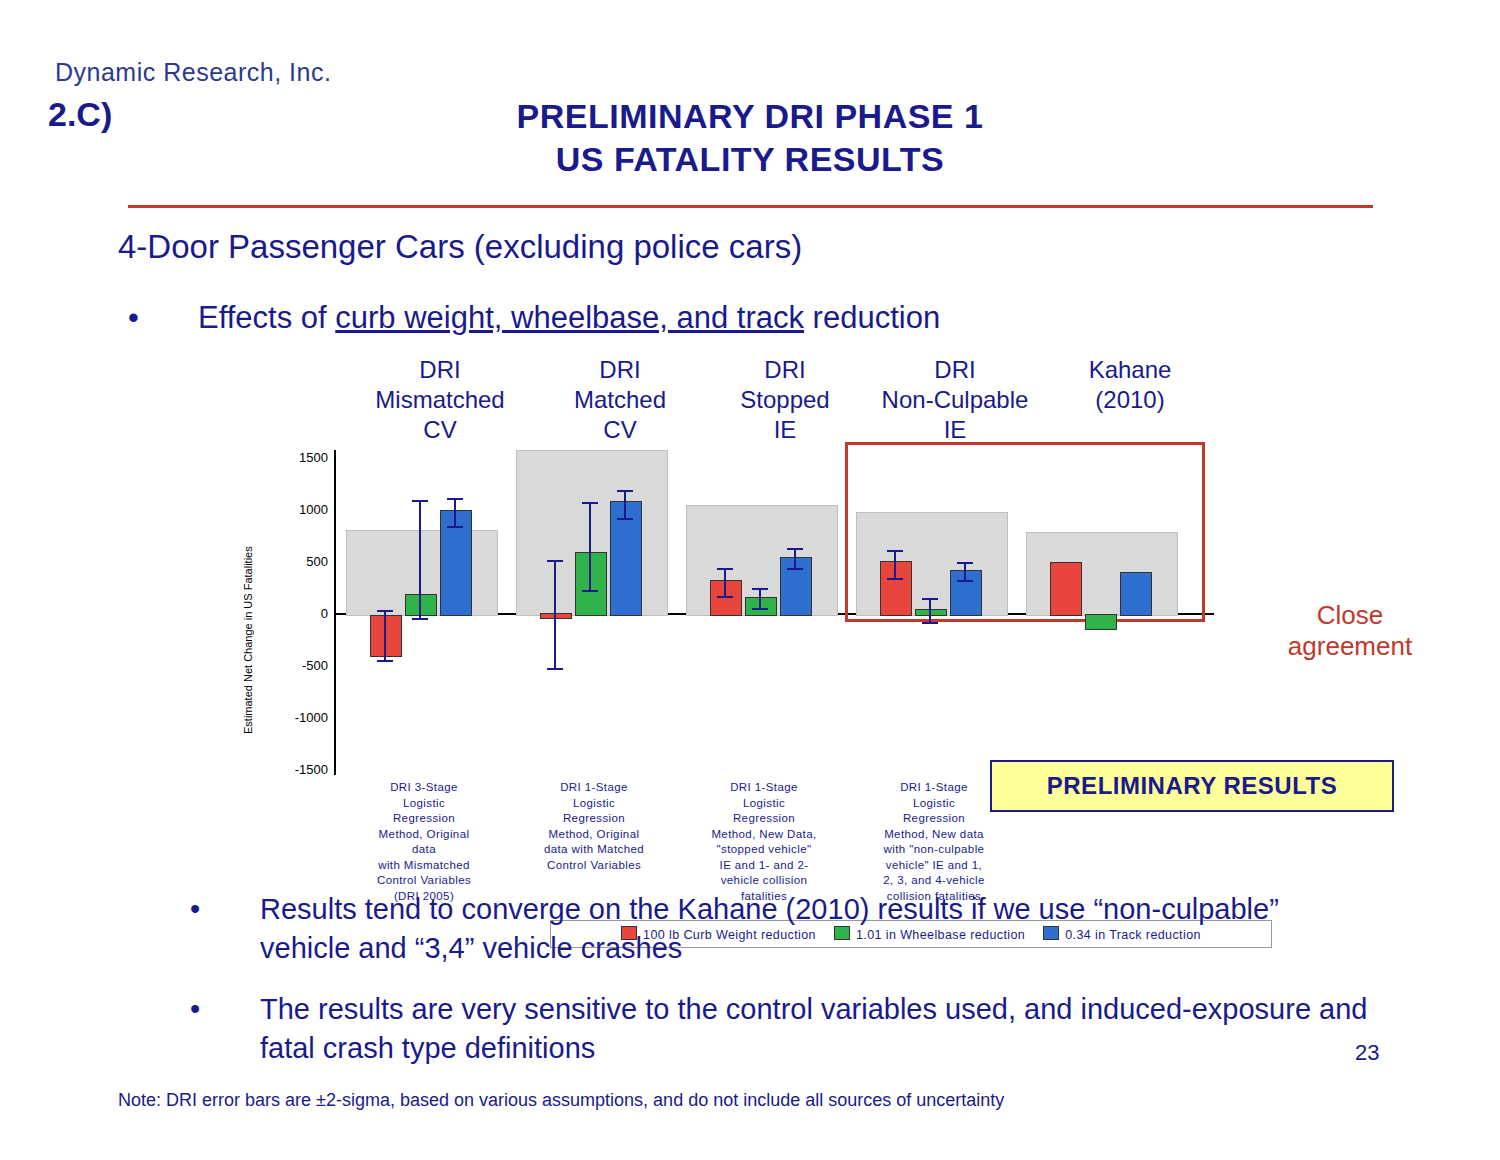Dynamic Research, Inc.
2.C)
PRELIMINARY DRI PHASE 1US FATALITY RESULTS
4-Door Passenger Cars (excluding police cars)
• Effects of curb weight, wheelbase, and track reduction
DRI
Mismatched
CV
DRI
Matched
CV
DRI
Stopped
IE
DRI
Non-Culpable
IE
Kahane
(2010)
Estimated Net Change in US Fatalities
1500 1000 500 0 -500 -1000 -1500
Close
agreement
DRI 3-Stage
Logistic
Regression
Method, Original
data
with Mismatched
Control Variables
(DRI 2005)
DRI 1-Stage
Logistic
Regression
Method, Original
data with Matched
Control Variables
DRI 1-Stage
Logistic
Regression
Method, New Data,
"stopped vehicle"
IE and 1- and 2-
vehicle collision
fatalities
DRI 1-Stage
Logistic
Regression
Method, New data
with "non-culpable
vehicle" IE and 1,
2, 3, and 4-vehicle
collision fatalities
Kahane (2010)
Table 2-2
100 lb Curb Weight reduction 1.01 in Wheelbase reduction 0.34 in Track reduction
PRELIMINARY RESULTS
• Results tend to converge on the Kahane (2010) results if we use “non-culpable” vehicle and “3,4” vehicle crashes
• The results are very sensitive to the control variables used, and induced-exposure and fatal crash type definitions
23
Note: DRI error bars are ±2-sigma, based on various assumptions, and do not include all sources of uncertainty